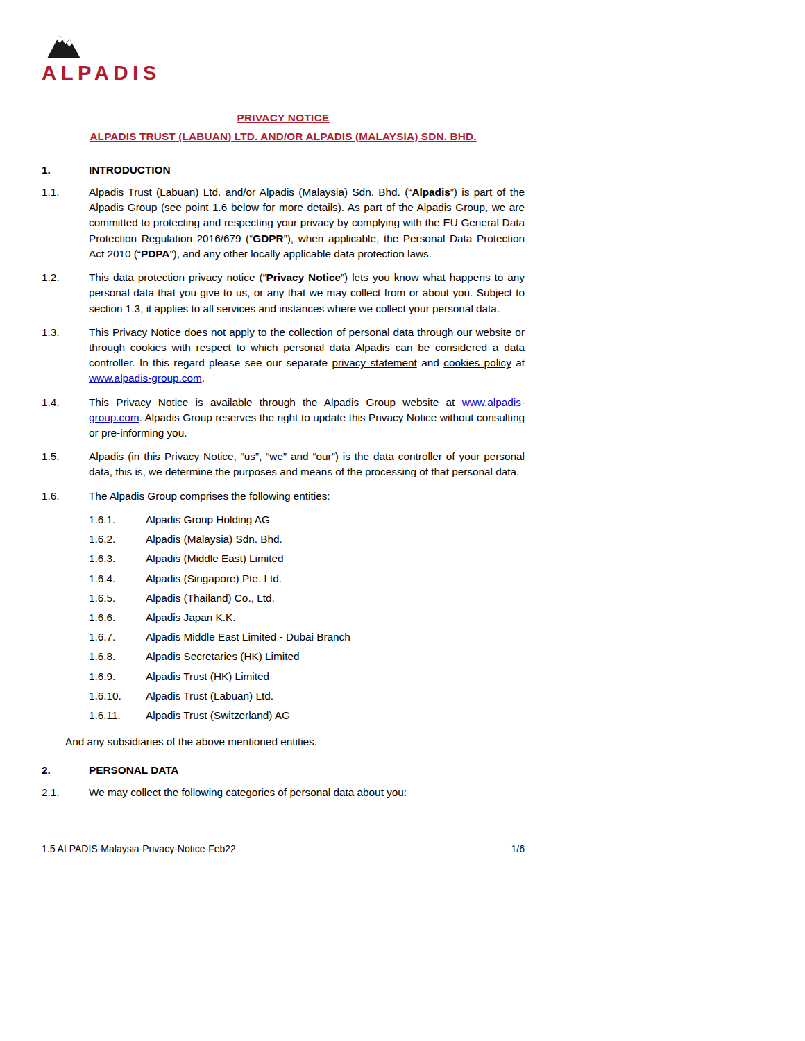ALPADIS
PRIVACY NOTICE
ALPADIS TRUST (LABUAN) LTD. AND/OR ALPADIS (MALAYSIA) SDN. BHD.
1. INTRODUCTION
1.1. Alpadis Trust (Labuan) Ltd. and/or Alpadis (Malaysia) Sdn. Bhd. (“Alpadis”) is part of the Alpadis Group (see point 1.6 below for more details). As part of the Alpadis Group, we are committed to protecting and respecting your privacy by complying with the EU General Data Protection Regulation 2016/679 (“GDPR”), when applicable, the Personal Data Protection Act 2010 (“PDPA”), and any other locally applicable data protection laws.
1.2. This data protection privacy notice (“Privacy Notice”) lets you know what happens to any personal data that you give to us, or any that we may collect from or about you. Subject to section 1.3, it applies to all services and instances where we collect your personal data.
1.3. This Privacy Notice does not apply to the collection of personal data through our website or through cookies with respect to which personal data Alpadis can be considered a data controller. In this regard please see our separate privacy statement and cookies policy at www.alpadis-group.com.
1.4. This Privacy Notice is available through the Alpadis Group website at www.alpadis-group.com. Alpadis Group reserves the right to update this Privacy Notice without consulting or pre-informing you.
1.5. Alpadis (in this Privacy Notice, “us”, “we” and “our”) is the data controller of your personal data, this is, we determine the purposes and means of the processing of that personal data.
1.6. The Alpadis Group comprises the following entities:
1.6.1. Alpadis Group Holding AG
1.6.2. Alpadis (Malaysia) Sdn. Bhd.
1.6.3. Alpadis (Middle East) Limited
1.6.4. Alpadis (Singapore) Pte. Ltd.
1.6.5. Alpadis (Thailand) Co., Ltd.
1.6.6. Alpadis Japan K.K.
1.6.7. Alpadis Middle East Limited - Dubai Branch
1.6.8. Alpadis Secretaries (HK) Limited
1.6.9. Alpadis Trust (HK) Limited
1.6.10. Alpadis Trust (Labuan) Ltd.
1.6.11. Alpadis Trust (Switzerland) AG
And any subsidiaries of the above mentioned entities.
2. PERSONAL DATA
2.1. We may collect the following categories of personal data about you:
1.5 ALPADIS-Malaysia-Privacy-Notice-Feb22 1/6